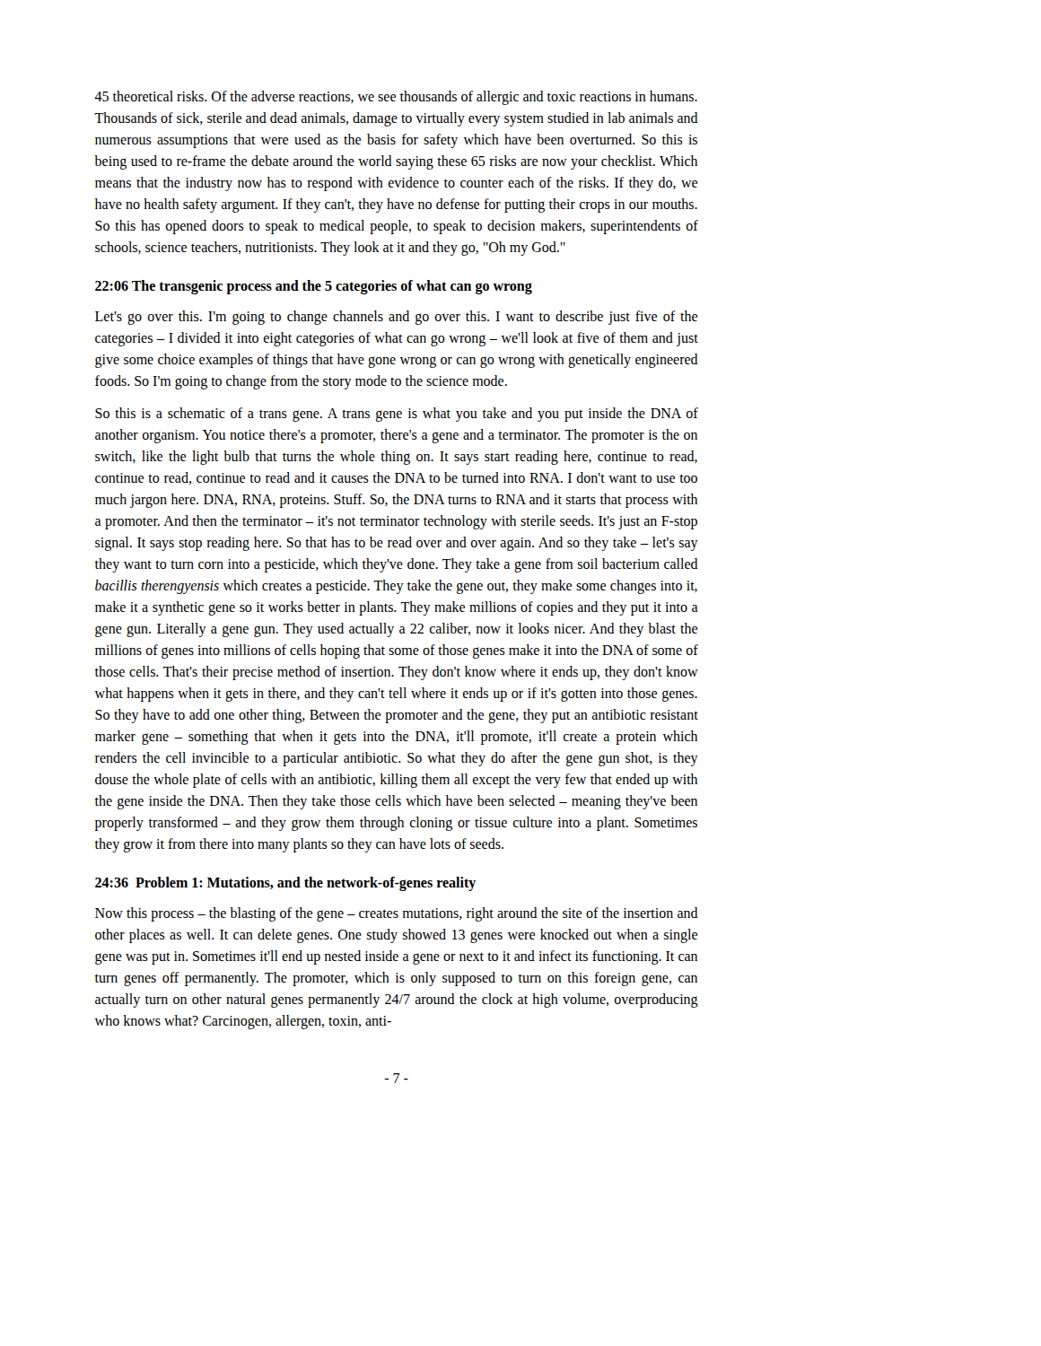45 theoretical risks. Of the adverse reactions, we see thousands of allergic and toxic reactions in humans. Thousands of sick, sterile and dead animals, damage to virtually every system studied in lab animals and numerous assumptions that were used as the basis for safety which have been overturned. So this is being used to re-frame the debate around the world saying these 65 risks are now your checklist. Which means that the industry now has to respond with evidence to counter each of the risks. If they do, we have no health safety argument. If they can't, they have no defense for putting their crops in our mouths. So this has opened doors to speak to medical people, to speak to decision makers, superintendents of schools, science teachers, nutritionists. They look at it and they go, "Oh my God."
22:06 The transgenic process and the 5 categories of what can go wrong
Let's go over this. I'm going to change channels and go over this. I want to describe just five of the categories – I divided it into eight categories of what can go wrong – we'll look at five of them and just give some choice examples of things that have gone wrong or can go wrong with genetically engineered foods. So I'm going to change from the story mode to the science mode.
So this is a schematic of a trans gene. A trans gene is what you take and you put inside the DNA of another organism. You notice there's a promoter, there's a gene and a terminator. The promoter is the on switch, like the light bulb that turns the whole thing on. It says start reading here, continue to read, continue to read, continue to read and it causes the DNA to be turned into RNA. I don't want to use too much jargon here. DNA, RNA, proteins. Stuff. So, the DNA turns to RNA and it starts that process with a promoter. And then the terminator – it's not terminator technology with sterile seeds. It's just an F-stop signal. It says stop reading here. So that has to be read over and over again. And so they take – let's say they want to turn corn into a pesticide, which they've done. They take a gene from soil bacterium called bacillis therengyensis which creates a pesticide. They take the gene out, they make some changes into it, make it a synthetic gene so it works better in plants. They make millions of copies and they put it into a gene gun. Literally a gene gun. They used actually a 22 caliber, now it looks nicer. And they blast the millions of genes into millions of cells hoping that some of those genes make it into the DNA of some of those cells. That's their precise method of insertion. They don't know where it ends up, they don't know what happens when it gets in there, and they can't tell where it ends up or if it's gotten into those genes. So they have to add one other thing, Between the promoter and the gene, they put an antibiotic resistant marker gene – something that when it gets into the DNA, it'll promote, it'll create a protein which renders the cell invincible to a particular antibiotic. So what they do after the gene gun shot, is they douse the whole plate of cells with an antibiotic, killing them all except the very few that ended up with the gene inside the DNA. Then they take those cells which have been selected – meaning they've been properly transformed – and they grow them through cloning or tissue culture into a plant. Sometimes they grow it from there into many plants so they can have lots of seeds.
24:36 Problem 1: Mutations, and the network-of-genes reality
Now this process – the blasting of the gene – creates mutations, right around the site of the insertion and other places as well. It can delete genes. One study showed 13 genes were knocked out when a single gene was put in. Sometimes it'll end up nested inside a gene or next to it and infect its functioning. It can turn genes off permanently. The promoter, which is only supposed to turn on this foreign gene, can actually turn on other natural genes permanently 24/7 around the clock at high volume, overproducing who knows what? Carcinogen, allergen, toxin, anti-
- 7 -